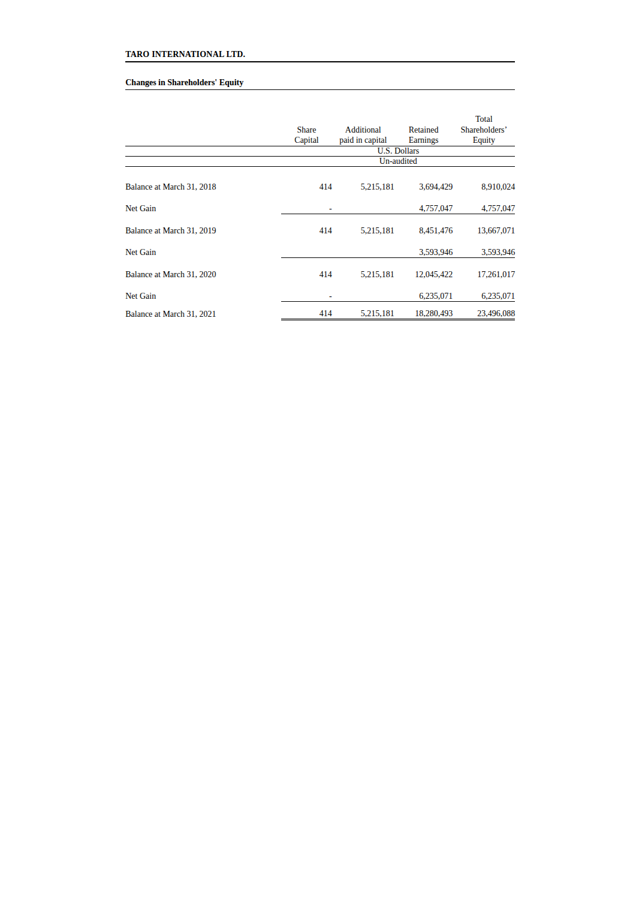TARO INTERNATIONAL LTD.
Changes in Shareholders' Equity
| | Share Capital | Additional paid in capital | Retained Earnings | Total Shareholders’ Equity |
| | U.S. Dollars |
| | Un-audited |
| Balance at March 31, 2018 | 414 | 5,215,181 | 3,694,429 | 8,910,024 |
| Net Gain | - | | 4,757,047 | 4,757,047 |
| Balance at March 31, 2019 | 414 | 5,215,181 | 8,451,476 | 13,667,071 |
| Net Gain | | | 3,593,946 | 3,593,946 |
| Balance at March 31, 2020 | 414 | 5,215,181 | 12,045,422 | 17,261,017 |
| Net Gain | - | | 6,235,071 | 6,235,071 |
| Balance at March 31, 2021 | 414 | 5,215,181 | 18,280,493 | 23,496,088 |